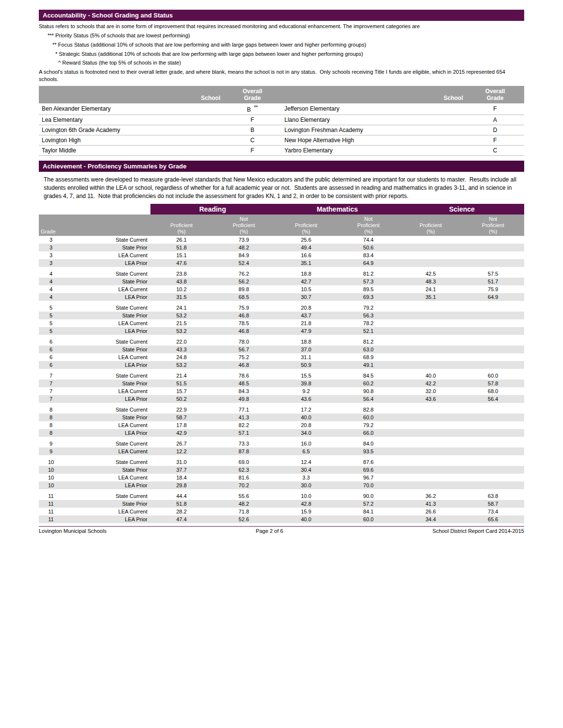Accountability - School Grading and Status
Status refers to schools that are in some form of improvement that requires increased monitoring and educational enhancement. The improvement categories are
*** Priority Status (5% of schools that are lowest performing)
** Focus Status (additional 10% of schools that are low performing and with large gaps between lower and higher performing groups)
* Strategic Status (additional 10% of schools that are low performing with large gaps between lower and higher performing groups)
^ Reward Status (the top 5% of schools in the state)
A school's status is footnoted next to their overall letter grade, and where blank, means the school is not in any status. Only schools receiving Title I funds are eligible, which in 2015 represented 654 schools.
| School | Overall Grade | School | Overall Grade |
| --- | --- | --- | --- |
| Ben Alexander Elementary | B ** | Jefferson Elementary | F |
| Lea Elementary | F | Llano Elementary | A |
| Lovington 6th Grade Academy | B | Lovington Freshman Academy | D |
| Lovington High | C | New Hope Alternative High | F |
| Taylor Middle | F | Yarbro Elementary | C |
Achievement - Proficiency Summaries by Grade
The assessments were developed to measure grade-level standards that New Mexico educators and the public determined are important for our students to master. Results include all students enrolled within the LEA or school, regardless of whether for a full academic year or not. Students are assessed in reading and mathematics in grades 3-11, and in science in grades 4, 7, and 11. Note that proficiencies do not include the assessment for grades KN, 1 and 2, in order to be consistent with prior reports.
| | Reading | Mathematics | Science |
| --- | --- | --- | --- |
| Grade | Proficient (%) | Not Proficient (%) | Proficient (%) | Not Proficient (%) | Proficient (%) | Not Proficient (%) |
| 3 | State Current | 26.1 | 73.9 | 25.6 | 74.4 | | |
| 3 | State Prior | 51.8 | 48.2 | 49.4 | 50.6 | | |
| 3 | LEA Current | 15.1 | 84.9 | 16.6 | 83.4 | | |
| 3 | LEA Prior | 47.6 | 52.4 | 35.1 | 64.9 | | |
| 4 | State Current | 23.8 | 76.2 | 18.8 | 81.2 | 42.5 | 57.5 |
| 4 | State Prior | 43.8 | 56.2 | 42.7 | 57.3 | 48.3 | 51.7 |
| 4 | LEA Current | 10.2 | 89.8 | 10.5 | 89.5 | 24.1 | 75.9 |
| 4 | LEA Prior | 31.5 | 68.5 | 30.7 | 69.3 | 35.1 | 64.9 |
| 5 | State Current | 24.1 | 75.9 | 20.8 | 79.2 | | |
| 5 | State Prior | 53.2 | 46.8 | 43.7 | 56.3 | | |
| 5 | LEA Current | 21.5 | 78.5 | 21.8 | 78.2 | | |
| 5 | LEA Prior | 53.2 | 46.8 | 47.9 | 52.1 | | |
| 6 | State Current | 22.0 | 78.0 | 18.8 | 81.2 | | |
| 6 | State Prior | 43.3 | 56.7 | 37.0 | 63.0 | | |
| 6 | LEA Current | 24.8 | 75.2 | 31.1 | 68.9 | | |
| 6 | LEA Prior | 53.2 | 46.8 | 50.9 | 49.1 | | |
| 7 | State Current | 21.4 | 78.6 | 15.5 | 84.5 | 40.0 | 60.0 |
| 7 | State Prior | 51.5 | 48.5 | 39.8 | 60.2 | 42.2 | 57.8 |
| 7 | LEA Current | 15.7 | 84.3 | 9.2 | 90.8 | 32.0 | 68.0 |
| 7 | LEA Prior | 50.2 | 49.8 | 43.6 | 56.4 | 43.6 | 56.4 |
| 8 | State Current | 22.9 | 77.1 | 17.2 | 82.8 | | |
| 8 | State Prior | 58.7 | 41.3 | 40.0 | 60.0 | | |
| 8 | LEA Current | 17.8 | 82.2 | 20.8 | 79.2 | | |
| 8 | LEA Prior | 42.9 | 57.1 | 34.0 | 66.0 | | |
| 9 | State Current | 26.7 | 73.3 | 16.0 | 84.0 | | |
| 9 | LEA Current | 12.2 | 87.8 | 6.5 | 93.5 | | |
| 10 | State Current | 31.0 | 69.0 | 12.4 | 87.6 | | |
| 10 | State Prior | 37.7 | 62.3 | 30.4 | 69.6 | | |
| 10 | LEA Current | 18.4 | 81.6 | 3.3 | 96.7 | | |
| 10 | LEA Prior | 29.8 | 70.2 | 30.0 | 70.0 | | |
| 11 | State Current | 44.4 | 55.6 | 10.0 | 90.0 | 36.2 | 63.8 |
| 11 | State Prior | 51.8 | 48.2 | 42.8 | 57.2 | 41.3 | 58.7 |
| 11 | LEA Current | 28.2 | 71.8 | 15.9 | 84.1 | 26.6 | 73.4 |
| 11 | LEA Prior | 47.4 | 52.6 | 40.0 | 60.0 | 34.4 | 65.6 |
Lovington Municipal Schools
Page 2 of 6
School District Report Card 2014-2015